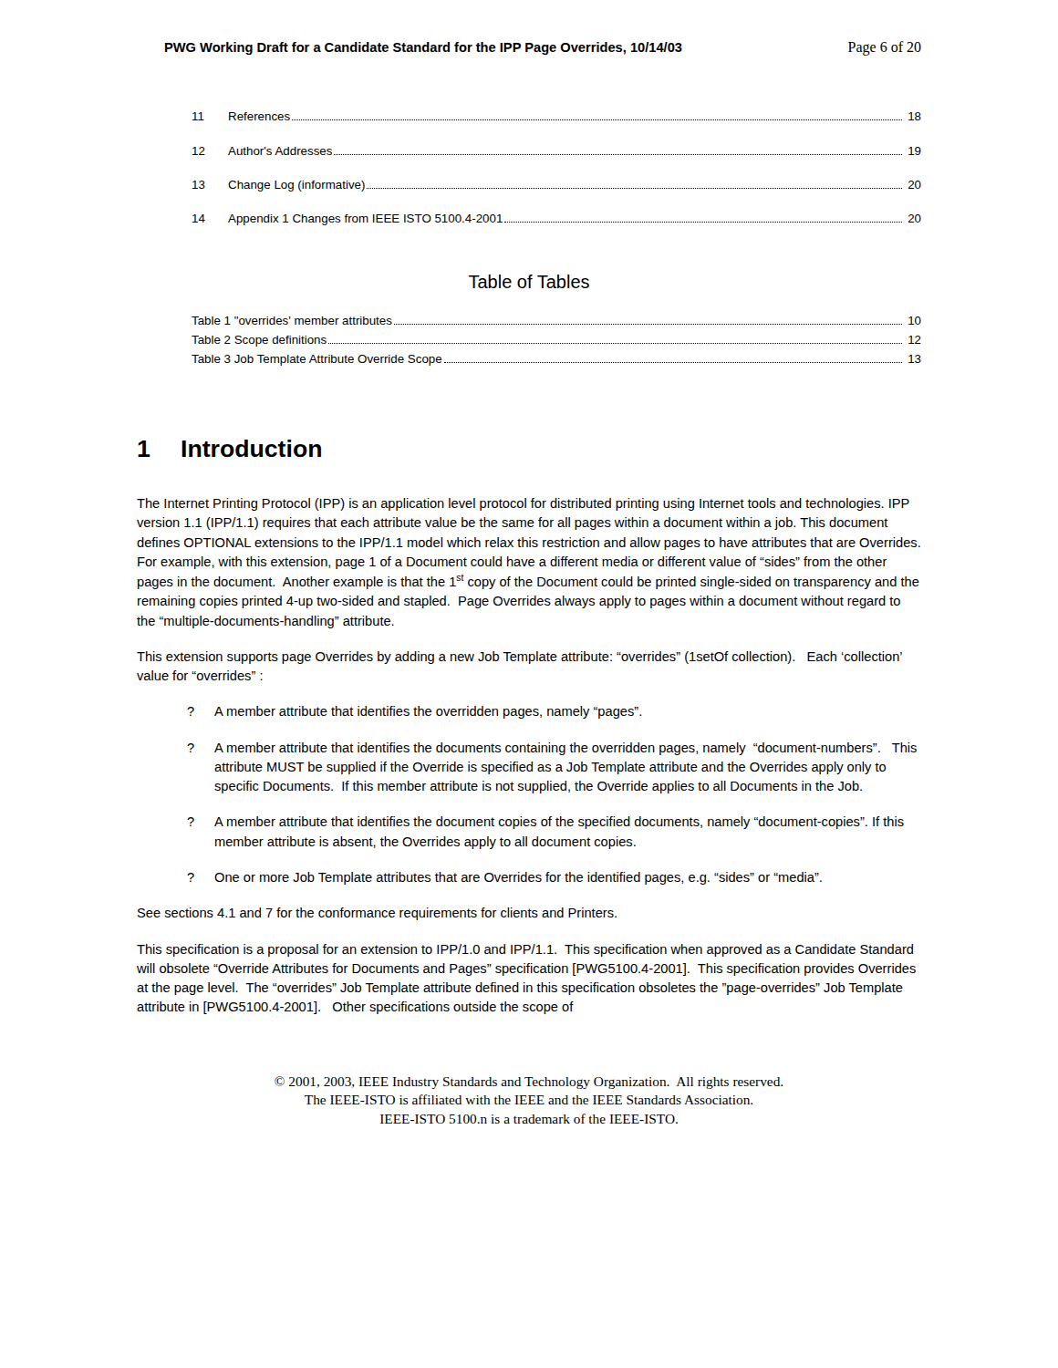PWG Working Draft for a Candidate Standard for the IPP Page Overrides, 10/14/03 Page 6 of 20
11 References 18
12 Author's Addresses 19
13 Change Log (informative) 20
14 Appendix 1 Changes from IEEE ISTO 5100.4-2001 20
Table of Tables
Table 1 "overrides' member attributes 10
Table 2 Scope definitions 12
Table 3 Job Template Attribute Override Scope 13
1 Introduction
The Internet Printing Protocol (IPP) is an application level protocol for distributed printing using Internet tools and technologies. IPP version 1.1 (IPP/1.1) requires that each attribute value be the same for all pages within a document within a job. This document defines OPTIONAL extensions to the IPP/1.1 model which relax this restriction and allow pages to have attributes that are Overrides. For example, with this extension, page 1 of a Document could have a different media or different value of “sides” from the other pages in the document. Another example is that the 1st copy of the Document could be printed single-sided on transparency and the remaining copies printed 4-up two-sided and stapled. Page Overrides always apply to pages within a document without regard to the “multiple-documents-handling” attribute.
This extension supports page Overrides by adding a new Job Template attribute: “overrides” (1setOf collection). Each ‘collection’ value for “overrides” :
? A member attribute that identifies the overridden pages, namely “pages”.
? A member attribute that identifies the documents containing the overridden pages, namely “document-numbers”. This attribute MUST be supplied if the Override is specified as a Job Template attribute and the Overrides apply only to specific Documents. If this member attribute is not supplied, the Override applies to all Documents in the Job.
? A member attribute that identifies the document copies of the specified documents, namely “document-copies”. If this member attribute is absent, the Overrides apply to all document copies.
? One or more Job Template attributes that are Overrides for the identified pages, e.g. “sides” or “media”.
See sections 4.1 and 7 for the conformance requirements for clients and Printers.
This specification is a proposal for an extension to IPP/1.0 and IPP/1.1. This specification when approved as a Candidate Standard will obsolete “Override Attributes for Documents and Pages” specification [PWG5100.4-2001]. This specification provides Overrides at the page level. The “overrides” Job Template attribute defined in this specification obsoletes the ”page-overrides” Job Template attribute in [PWG5100.4-2001]. Other specifications outside the scope of
© 2001, 2003, IEEE Industry Standards and Technology Organization. All rights reserved.
The IEEE-ISTO is affiliated with the IEEE and the IEEE Standards Association.
IEEE-ISTO 5100.n is a trademark of the IEEE-ISTO.